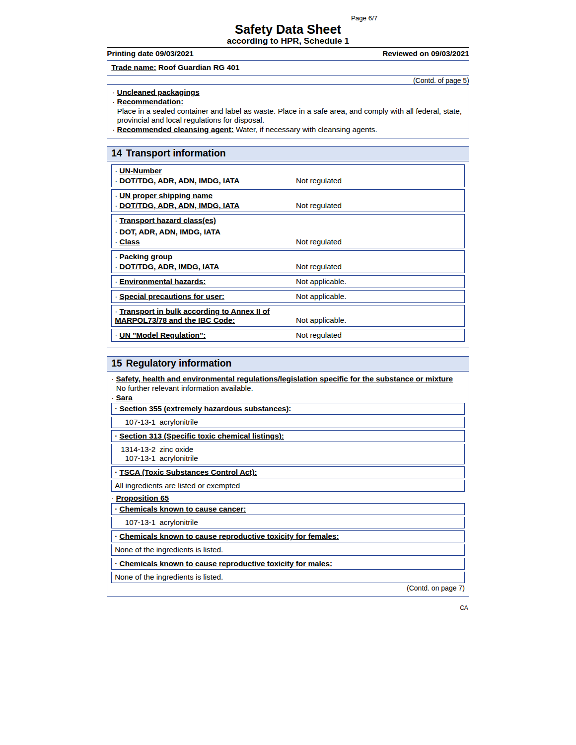Page 6/7
Safety Data Sheet
according to HPR, Schedule 1
Printing date 09/03/2021 Reviewed on 09/03/2021
Trade name: Roof Guardian RG 401
(Contd. of page 5)
· Uncleaned packagings
· Recommendation:
Place in a sealed container and label as waste. Place in a safe area, and comply with all federal, state, provincial and local regulations for disposal.
· Recommended cleansing agent: Water, if necessary with cleansing agents.
14 Transport information
| · UN-Number |
| · DOT/TDG, ADR, ADN, IMDG, IATA | Not regulated |
| · UN proper shipping name |
| · DOT/TDG, ADR, ADN, IMDG, IATA | Not regulated |
| · Transport hazard class(es) |
| · DOT, ADR, ADN, IMDG, IATA |
| · Class | Not regulated |
| · Packing group |
| · DOT/TDG, ADR, IMDG, IATA | Not regulated |
| · Environmental hazards: | Not applicable. |
| · Special precautions for user: | Not applicable. |
| · Transport in bulk according to Annex II of MARPOL73/78 and the IBC Code: | Not applicable. |
| · UN "Model Regulation": | Not regulated |
15 Regulatory information
· Safety, health and environmental regulations/legislation specific for the substance or mixture
No further relevant information available.
· Sara
· Section 355 (extremely hazardous substances):
| 107-13-1 | acrylonitrile |
· Section 313 (Specific toxic chemical listings):
| 1314-13-2 | zinc oxide |
| 107-13-1 | acrylonitrile |
· TSCA (Toxic Substances Control Act):
All ingredients are listed or exempted
· Proposition 65
· Chemicals known to cause cancer:
| 107-13-1 | acrylonitrile |
· Chemicals known to cause reproductive toxicity for females:
None of the ingredients is listed.
· Chemicals known to cause reproductive toxicity for males:
None of the ingredients is listed.
(Contd. on page 7)
CA